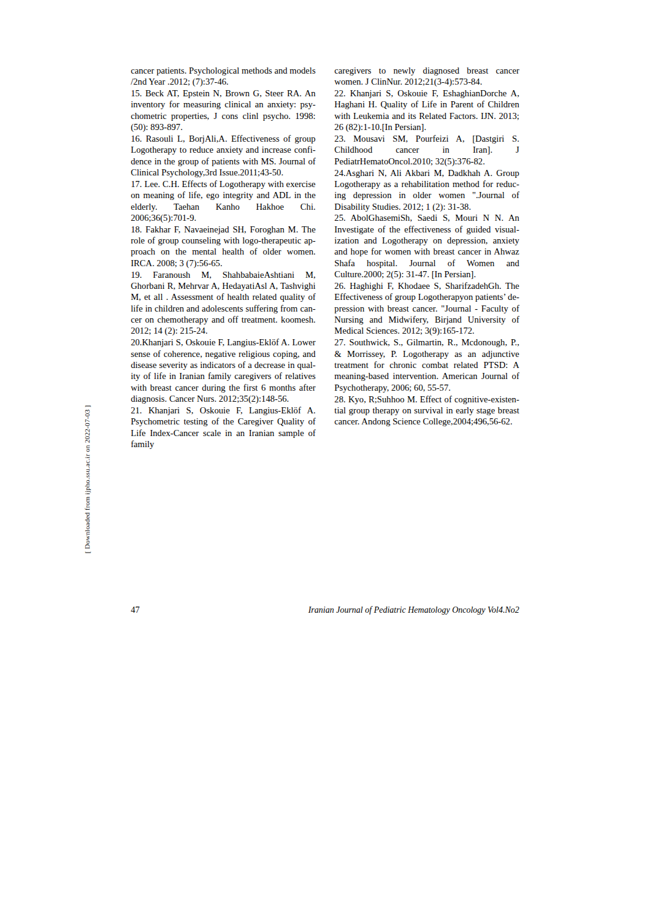[ Downloaded from ijpho.ssu.ac.ir on 2022-07-03 ]
cancer patients. Psychological methods and models /2nd Year .2012; (7):37-46.
15. Beck AT, Epstein N, Brown G, Steer RA. An inventory for measuring clinical an anxiety: psychometric properties, J cons clinl psycho. 1998: (50): 893-897.
16. Rasouli L, BorjAli,A. Effectiveness of group Logotherapy to reduce anxiety and increase confidence in the group of patients with MS. Journal of Clinical Psychology,3rd Issue.2011;43-50.
17. Lee. C.H. Effects of Logotherapy with exercise on meaning of life, ego integrity and ADL in the elderly. Taehan Kanho Hakhoe Chi. 2006;36(5):701-9.
18. Fakhar F, Navaeinejad SH, Foroghan M. The role of group counseling with logo-therapeutic approach on the mental health of older women. IRCA. 2008; 3 (7):56-65.
19. Faranoush M, ShahbabaieAshtiani M, Ghorbani R, Mehrvar A, HedayatiAsl A, Tashvighi M, et all . Assessment of health related quality of life in children and adolescents suffering from cancer on chemotherapy and off treatment. koomesh. 2012; 14 (2): 215-24.
20.Khanjari S, Oskouie F, Langius-Eklöf A. Lower sense of coherence, negative religious coping, and disease severity as indicators of a decrease in quality of life in Iranian family caregivers of relatives with breast cancer during the first 6 months after diagnosis. Cancer Nurs. 2012;35(2):148-56.
21. Khanjari S, Oskouie F, Langius-Eklöf A. Psychometric testing of the Caregiver Quality of Life Index-Cancer scale in an Iranian sample of family
caregivers to newly diagnosed breast cancer women. J ClinNur. 2012;21(3-4):573-84.
22. Khanjari S, Oskouie F, EshaghianDorche A, Haghani H. Quality of Life in Parent of Children with Leukemia and its Related Factors. IJN. 2013; 26 (82):1-10.[In Persian].
23. Mousavi SM, Pourfeizi A, [Dastgiri S. Childhood cancer in Iran]. J PediatrHematoOncol.2010; 32(5):376-82.
24.Asghari N, Ali Akbari M, Dadkhah A. Group Logotherapy as a rehabilitation method for reducing depression in older women ".Journal of Disability Studies. 2012; 1 (2): 31-38.
25. AbolGhasemiSh, Saedi S, Mouri N N. An Investigate of the effectiveness of guided visualization and Logotherapy on depression, anxiety and hope for women with breast cancer in Ahwaz Shafa hospital. Journal of Women and Culture.2000; 2(5): 31-47. [In Persian].
26. Haghighi F, Khodaee S, SharifzadehGh. The Effectiveness of group Logotherapyon patients’ depression with breast cancer. "Journal - Faculty of Nursing and Midwifery, Birjand University of Medical Sciences. 2012; 3(9):165-172.
27. Southwick, S., Gilmartin, R., Mcdonough, P., & Morrissey, P. Logotherapy as an adjunctive treatment for chronic combat related PTSD: A meaning-based intervention. American Journal of Psychotherapy, 2006; 60, 55-57.
28. Kyo, R;Suhhoo M. Effect of cognitive-existential group therapy on survival in early stage breast cancer. Andong Science College,2004;496,56-62.
47
Iranian Journal of Pediatric Hematology Oncology Vol4.No2